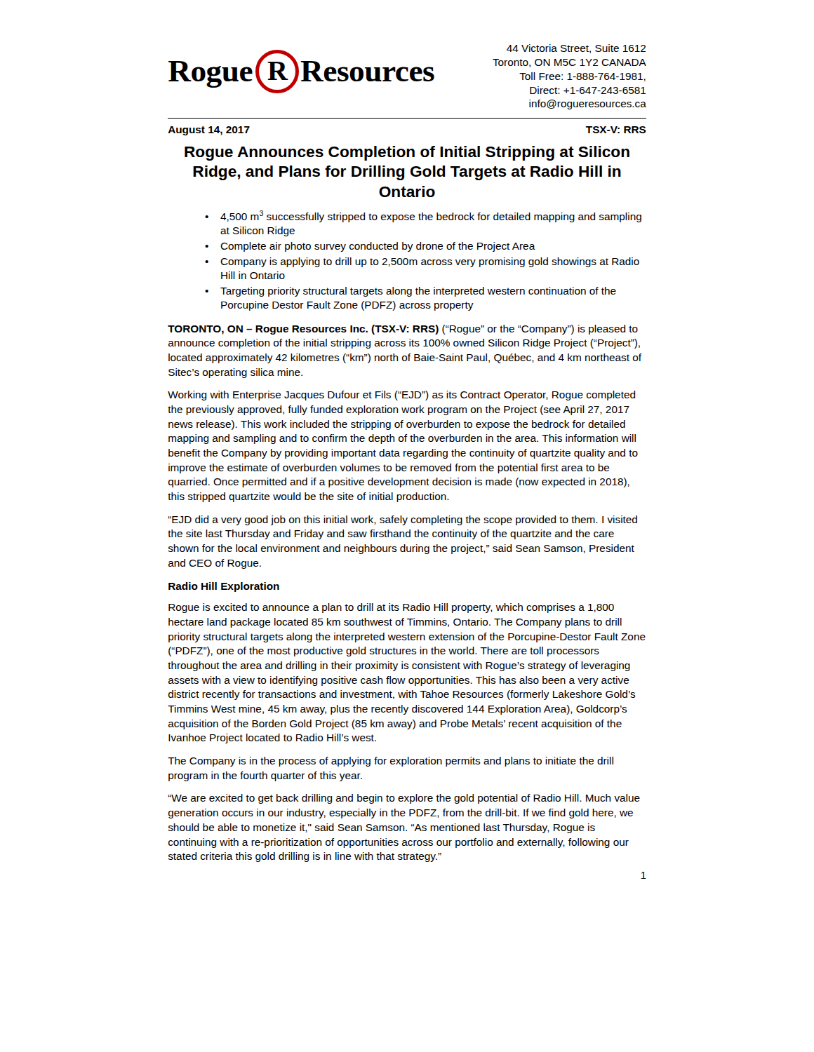Rogue R Resources
44 Victoria Street, Suite 1612
Toronto, ON M5C 1Y2 CANADA
Toll Free: 1-888-764-1981,
Direct: +1-647-243-6581
info@rogueresources.ca
August 14, 2017 TSX-V: RRS
Rogue Announces Completion of Initial Stripping at Silicon Ridge, and Plans for Drilling Gold Targets at Radio Hill in Ontario
4,500 m3 successfully stripped to expose the bedrock for detailed mapping and sampling at Silicon Ridge
Complete air photo survey conducted by drone of the Project Area
Company is applying to drill up to 2,500m across very promising gold showings at Radio Hill in Ontario
Targeting priority structural targets along the interpreted western continuation of the Porcupine Destor Fault Zone (PDFZ) across property
TORONTO, ON – Rogue Resources Inc. (TSX-V: RRS) (“Rogue” or the “Company”) is pleased to announce completion of the initial stripping across its 100% owned Silicon Ridge Project (“Project”), located approximately 42 kilometres (“km”) north of Baie-Saint Paul, Québec, and 4 km northeast of Sitec’s operating silica mine.
Working with Enterprise Jacques Dufour et Fils (“EJD”) as its Contract Operator, Rogue completed the previously approved, fully funded exploration work program on the Project (see April 27, 2017 news release). This work included the stripping of overburden to expose the bedrock for detailed mapping and sampling and to confirm the depth of the overburden in the area. This information will benefit the Company by providing important data regarding the continuity of quartzite quality and to improve the estimate of overburden volumes to be removed from the potential first area to be quarried. Once permitted and if a positive development decision is made (now expected in 2018), this stripped quartzite would be the site of initial production.
“EJD did a very good job on this initial work, safely completing the scope provided to them. I visited the site last Thursday and Friday and saw firsthand the continuity of the quartzite and the care shown for the local environment and neighbours during the project,” said Sean Samson, President and CEO of Rogue.
Radio Hill Exploration
Rogue is excited to announce a plan to drill at its Radio Hill property, which comprises a 1,800 hectare land package located 85 km southwest of Timmins, Ontario. The Company plans to drill priority structural targets along the interpreted western extension of the Porcupine-Destor Fault Zone (“PDFZ”), one of the most productive gold structures in the world. There are toll processors throughout the area and drilling in their proximity is consistent with Rogue’s strategy of leveraging assets with a view to identifying positive cash flow opportunities. This has also been a very active district recently for transactions and investment, with Tahoe Resources (formerly Lakeshore Gold’s Timmins West mine, 45 km away, plus the recently discovered 144 Exploration Area), Goldcorp’s acquisition of the Borden Gold Project (85 km away) and Probe Metals’ recent acquisition of the Ivanhoe Project located to Radio Hill’s west.
The Company is in the process of applying for exploration permits and plans to initiate the drill program in the fourth quarter of this year.
“We are excited to get back drilling and begin to explore the gold potential of Radio Hill. Much value generation occurs in our industry, especially in the PDFZ, from the drill-bit. If we find gold here, we should be able to monetize it," said Sean Samson. “As mentioned last Thursday, Rogue is continuing with a re-prioritization of opportunities across our portfolio and externally, following our stated criteria this gold drilling is in line with that strategy.”
1